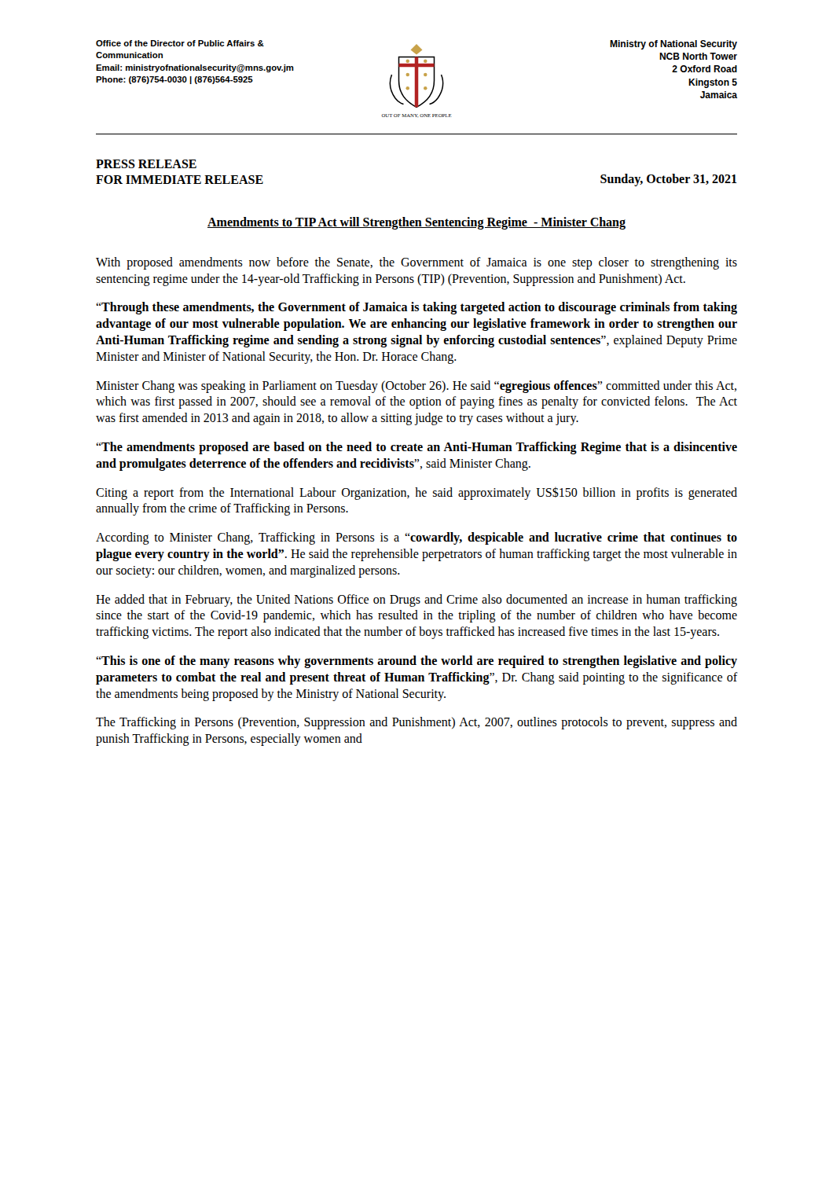Office of the Director of Public Affairs &
Communication
Email: ministryofnationalsecurity@mns.gov.jm
Phone: (876)754-0030 | (876)564-5925
Ministry of National Security
NCB North Tower
2 Oxford Road
Kingston 5
Jamaica
PRESS RELEASE
FOR IMMEDIATE RELEASE
Sunday, October 31, 2021
Amendments to TIP Act will Strengthen Sentencing Regime - Minister Chang
With proposed amendments now before the Senate, the Government of Jamaica is one step closer to strengthening its sentencing regime under the 14-year-old Trafficking in Persons (TIP) (Prevention, Suppression and Punishment) Act.
“Through these amendments, the Government of Jamaica is taking targeted action to discourage criminals from taking advantage of our most vulnerable population. We are enhancing our legislative framework in order to strengthen our Anti-Human Trafficking regime and sending a strong signal by enforcing custodial sentences”, explained Deputy Prime Minister and Minister of National Security, the Hon. Dr. Horace Chang.
Minister Chang was speaking in Parliament on Tuesday (October 26). He said “egregious offences” committed under this Act, which was first passed in 2007, should see a removal of the option of paying fines as penalty for convicted felons. The Act was first amended in 2013 and again in 2018, to allow a sitting judge to try cases without a jury.
“The amendments proposed are based on the need to create an Anti-Human Trafficking Regime that is a disincentive and promulgates deterrence of the offenders and recidivists”, said Minister Chang.
Citing a report from the International Labour Organization, he said approximately US$150 billion in profits is generated annually from the crime of Trafficking in Persons.
According to Minister Chang, Trafficking in Persons is a “cowardly, despicable and lucrative crime that continues to plague every country in the world”. He said the reprehensible perpetrators of human trafficking target the most vulnerable in our society: our children, women, and marginalized persons.
He added that in February, the United Nations Office on Drugs and Crime also documented an increase in human trafficking since the start of the Covid-19 pandemic, which has resulted in the tripling of the number of children who have become trafficking victims. The report also indicated that the number of boys trafficked has increased five times in the last 15-years.
“This is one of the many reasons why governments around the world are required to strengthen legislative and policy parameters to combat the real and present threat of Human Trafficking”, Dr. Chang said pointing to the significance of the amendments being proposed by the Ministry of National Security.
The Trafficking in Persons (Prevention, Suppression and Punishment) Act, 2007, outlines protocols to prevent, suppress and punish Trafficking in Persons, especially women and